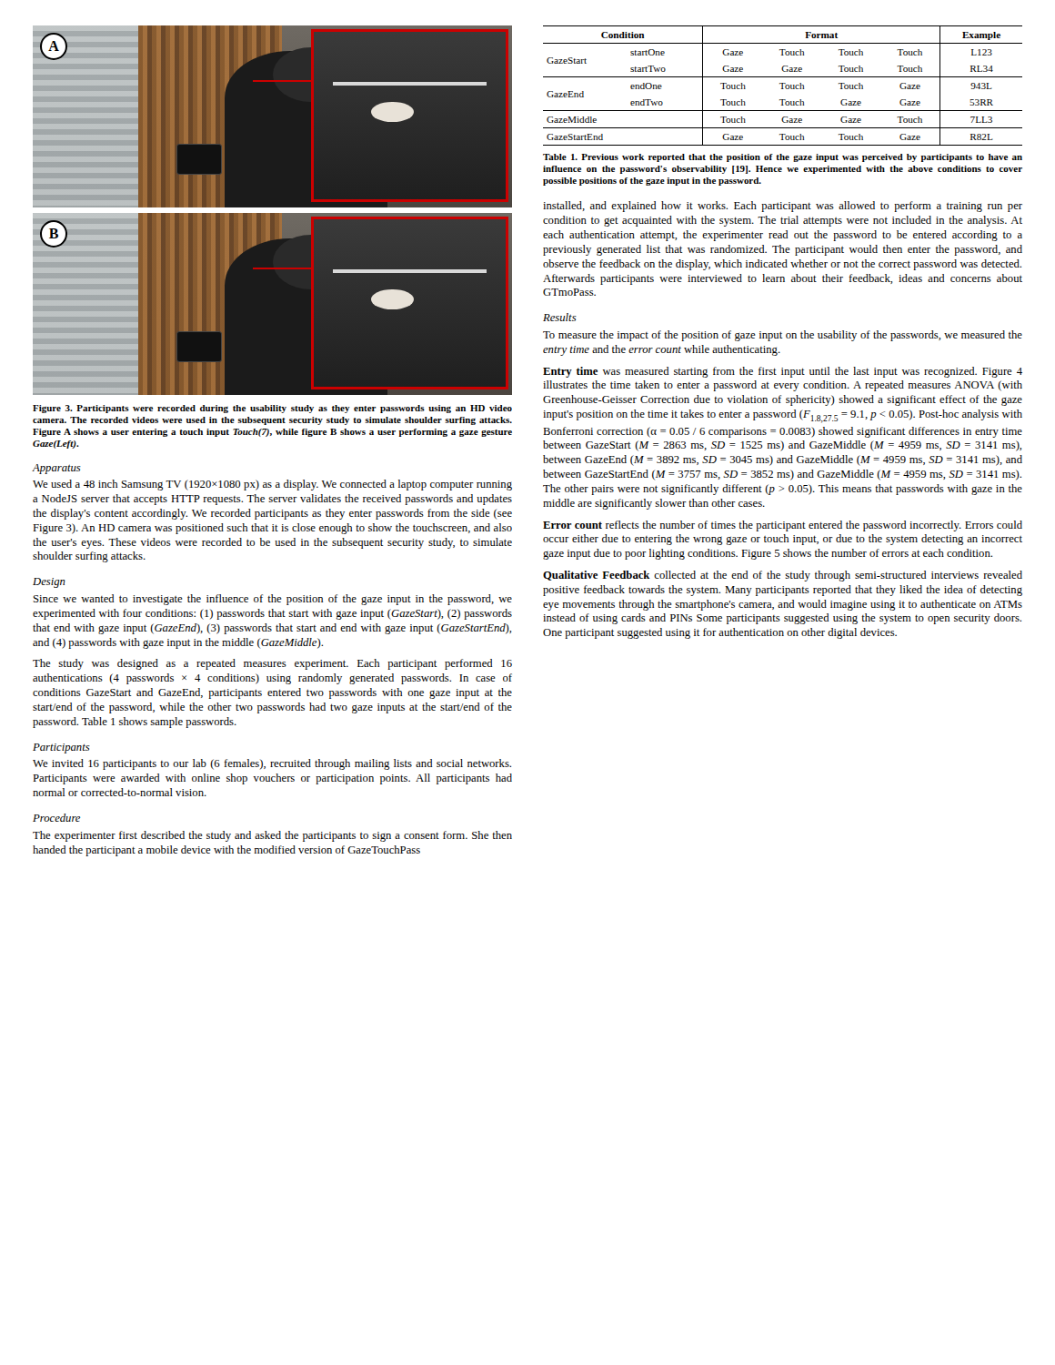A
B
Figure 3. Participants were recorded during the usability study as they enter passwords using an HD video camera. The recorded videos were used in the subsequent security study to simulate shoulder surfing attacks. Figure A shows a user entering a touch input Touch(7), while figure B shows a user performing a gaze gesture Gaze(Left).
Apparatus
We used a 48 inch Samsung TV (1920×1080 px) as a display. We connected a laptop computer running a NodeJS server that accepts HTTP requests. The server validates the received passwords and updates the display's content accordingly. We recorded participants as they enter passwords from the side (see Figure 3). An HD camera was positioned such that it is close enough to show the touchscreen, and also the user's eyes. These videos were recorded to be used in the subsequent security study, to simulate shoulder surfing attacks.
Design
Since we wanted to investigate the influence of the position of the gaze input in the password, we experimented with four conditions: (1) passwords that start with gaze input (GazeStart), (2) passwords that end with gaze input (GazeEnd), (3) passwords that start and end with gaze input (GazeStartEnd), and (4) passwords with gaze input in the middle (GazeMiddle).
The study was designed as a repeated measures experiment. Each participant performed 16 authentications (4 passwords × 4 conditions) using randomly generated passwords. In case of conditions GazeStart and GazeEnd, participants entered two passwords with one gaze input at the start/end of the password, while the other two passwords had two gaze inputs at the start/end of the password. Table 1 shows sample passwords.
Participants
We invited 16 participants to our lab (6 females), recruited through mailing lists and social networks. Participants were awarded with online shop vouchers or participation points. All participants had normal or corrected-to-normal vision.
Procedure
The experimenter first described the study and asked the participants to sign a consent form. She then handed the participant a mobile device with the modified version of GazeTouchPass
| Condition | Format | Example |
| --- | --- | --- |
| GazeStart | startOne | Gaze | Touch | Touch | Touch | L123 |
| startTwo | Gaze | Gaze | Touch | Touch | RL34 |
| GazeEnd | endOne | Touch | Touch | Touch | Gaze | 943L |
| endTwo | Touch | Touch | Gaze | Gaze | 53RR |
| GazeMiddle | Touch | Gaze | Gaze | Touch | 7LL3 |
| GazeStartEnd | Gaze | Touch | Touch | Gaze | R82L |
Table 1. Previous work reported that the position of the gaze input was perceived by participants to have an influence on the password's observability [19]. Hence we experimented with the above conditions to cover possible positions of the gaze input in the password.
installed, and explained how it works. Each participant was allowed to perform a training run per condition to get acquainted with the system. The trial attempts were not included in the analysis. At each authentication attempt, the experimenter read out the password to be entered according to a previously generated list that was randomized. The participant would then enter the password, and observe the feedback on the display, which indicated whether or not the correct password was detected. Afterwards participants were interviewed to learn about their feedback, ideas and concerns about GTmoPass.
Results
To measure the impact of the position of gaze input on the usability of the passwords, we measured the entry time and the error count while authenticating.
Entry time was measured starting from the first input until the last input was recognized. Figure 4 illustrates the time taken to enter a password at every condition. A repeated measures ANOVA (with Greenhouse-Geisser Correction due to violation of sphericity) showed a significant effect of the gaze input's position on the time it takes to enter a password (F1.8,27.5 = 9.1, p < 0.05). Post-hoc analysis with Bonferroni correction (α = 0.05 / 6 comparisons = 0.0083) showed significant differences in entry time between GazeStart (M = 2863 ms, SD = 1525 ms) and GazeMiddle (M = 4959 ms, SD = 3141 ms), between GazeEnd (M = 3892 ms, SD = 3045 ms) and GazeMiddle (M = 4959 ms, SD = 3141 ms), and between GazeStartEnd (M = 3757 ms, SD = 3852 ms) and GazeMiddle (M = 4959 ms, SD = 3141 ms). The other pairs were not significantly different (p > 0.05). This means that passwords with gaze in the middle are significantly slower than other cases.
Error count reflects the number of times the participant entered the password incorrectly. Errors could occur either due to entering the wrong gaze or touch input, or due to the system detecting an incorrect gaze input due to poor lighting conditions. Figure 5 shows the number of errors at each condition.
Qualitative Feedback collected at the end of the study through semi-structured interviews revealed positive feedback towards the system. Many participants reported that they liked the idea of detecting eye movements through the smartphone's camera, and would imagine using it to authenticate on ATMs instead of using cards and PINs Some participants suggested using the system to open security doors. One participant suggested using it for authentication on other digital devices.